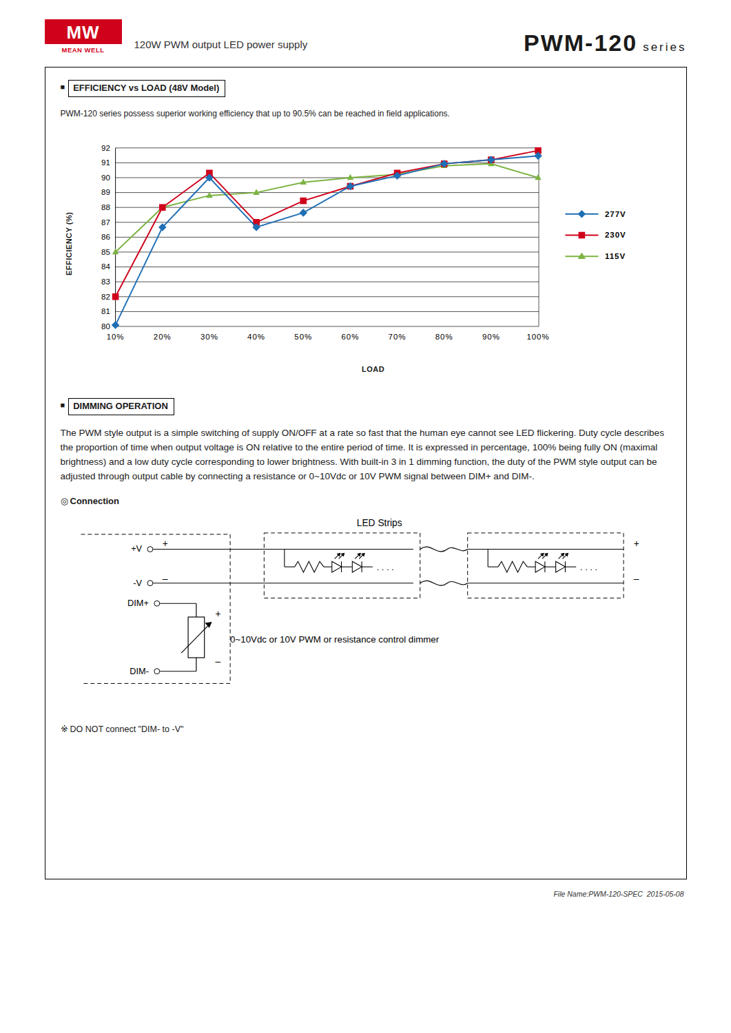MW
MEAN WELL
120W PWM output LED power supply
PWM-120 series
EFFICIENCY vs LOAD (48V Model)
PWM-120 series possess superior working efficiency that up to 90.5% can be reached in field applications.
EFFICIENCY (%)
92 91 90 89 88 87 86 85 84 83 82 81 80 10% 20% 30% 40% 50% 60% 70% 80% 90% 100% 277V 230V 115V
LOAD
DIMMING OPERATION
The PWM style output is a simple switching of supply ON/OFF at a rate so fast that the human eye cannot see LED flickering. Duty cycle describes the proportion of time when output voltage is ON relative to the entire period of time. It is expressed in percentage, 100% being fully ON (maximal brightness) and a low duty cycle corresponding to lower brightness. With built-in 3 in 1 dimming function, the duty of the PWM style output can be adjusted through output cable by connecting a resistance or 0~10Vdc or 10V PWM signal between DIM+ and DIM-.
Connection
LED Strips +V -V DIM+ DIM- + – . . . . . . . . + – + – 0~10Vdc or 10V PWM or resistance control dimmer
DO NOT connect "DIM- to -V"
File Name:PWM-120-SPEC 2015-05-08